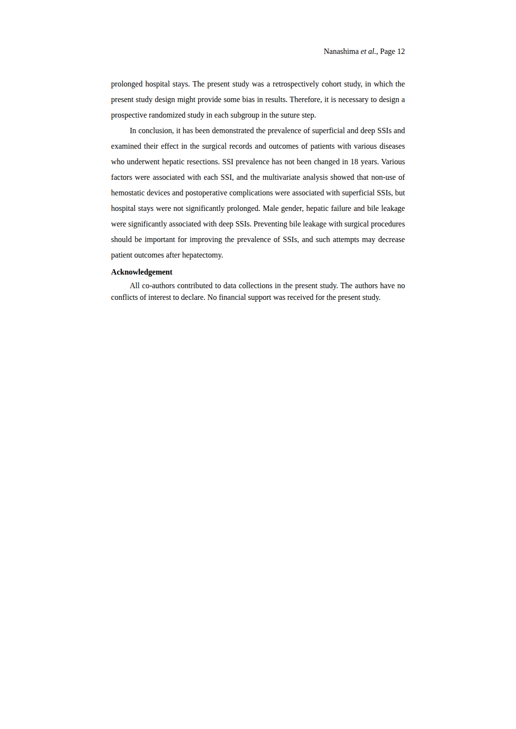Nanashima et al., Page 12
prolonged hospital stays. The present study was a retrospectively cohort study, in which the present study design might provide some bias in results. Therefore, it is necessary to design a prospective randomized study in each subgroup in the suture step.
In conclusion, it has been demonstrated the prevalence of superficial and deep SSIs and examined their effect in the surgical records and outcomes of patients with various diseases who underwent hepatic resections. SSI prevalence has not been changed in 18 years. Various factors were associated with each SSI, and the multivariate analysis showed that non-use of hemostatic devices and postoperative complications were associated with superficial SSIs, but hospital stays were not significantly prolonged. Male gender, hepatic failure and bile leakage were significantly associated with deep SSIs. Preventing bile leakage with surgical procedures should be important for improving the prevalence of SSIs, and such attempts may decrease patient outcomes after hepatectomy.
Acknowledgement
All co-authors contributed to data collections in the present study. The authors have no conflicts of interest to declare. No financial support was received for the present study.